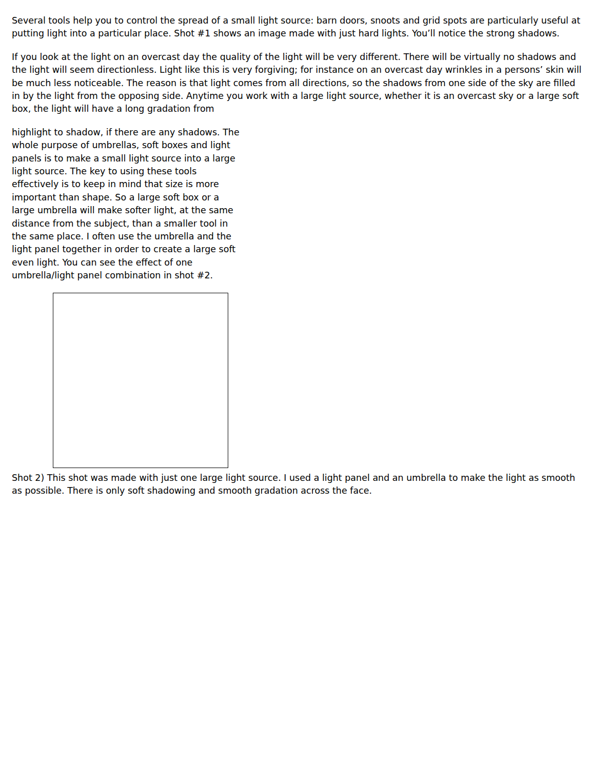Several tools help you to control the spread of a small light source: barn doors, snoots and grid spots are particularly useful at putting light into a particular place. Shot #1 shows an image made with just hard lights. You’ll notice the strong shadows.
If you look at the light on an overcast day the quality of the light will be very different. There will be virtually no shadows and the light will seem directionless. Light like this is very forgiving; for instance on an overcast day wrinkles in a persons’ skin will be much less noticeable. The reason is that light comes from all directions, so the shadows from one side of the sky are filled in by the light from the opposing side. Anytime you work with a large light source, whether it is an overcast sky or a large soft box, the light will have a long gradation from
highlight to shadow, if there are any shadows. The whole purpose of umbrellas, soft boxes and light panels is to make a small light source into a large light source. The key to using these tools effectively is to keep in mind that size is more important than shape. So a large soft box or a large umbrella will make softer light, at the same distance from the subject, than a smaller tool in the same place. I often use the umbrella and the light panel together in order to create a large soft even light. You can see the effect of one umbrella/light panel combination in shot #2.
Shot 2) This shot was made with just one large light source. I used a light panel and an umbrella to make the light as smooth as possible. There is only soft shadowing and smooth gradation across the face.